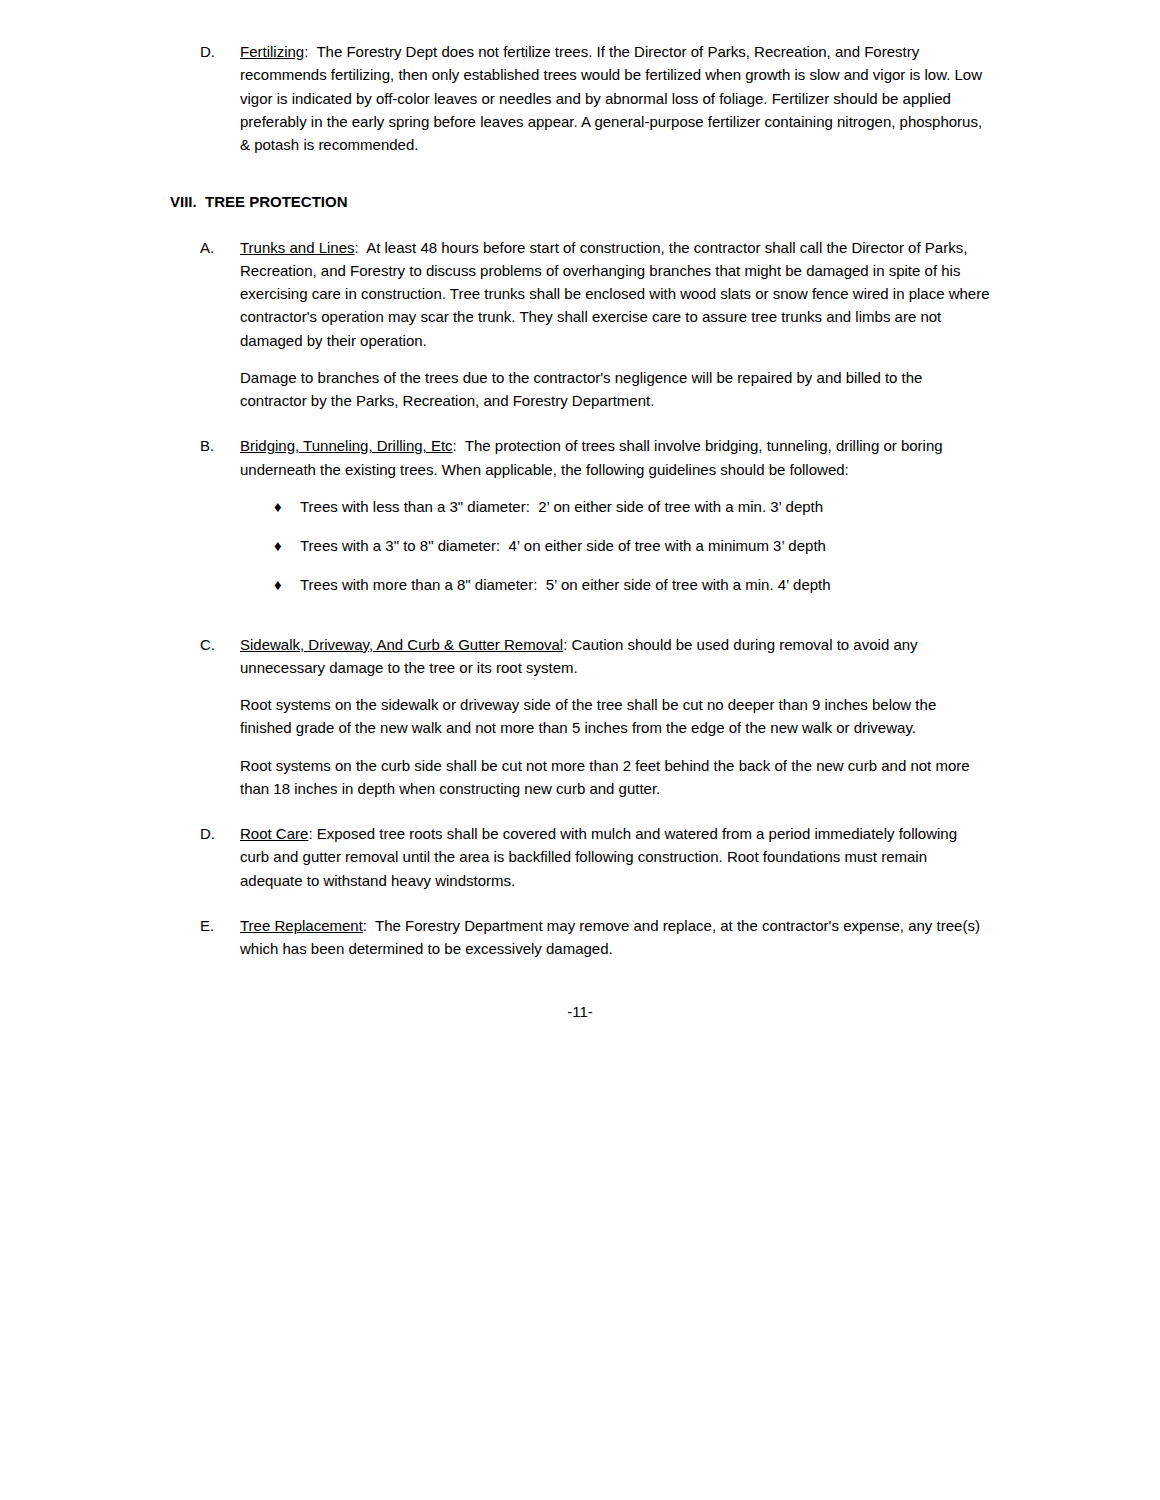D.
Fertilizing: The Forestry Dept does not fertilize trees. If the Director of Parks, Recreation, and Forestry recommends fertilizing, then only established trees would be fertilized when growth is slow and vigor is low. Low vigor is indicated by off-color leaves or needles and by abnormal loss of foliage. Fertilizer should be applied preferably in the early spring before leaves appear. A general-purpose fertilizer containing nitrogen, phosphorus, & potash is recommended.
VIII. TREE PROTECTION
A.
Trunks and Lines: At least 48 hours before start of construction, the contractor shall call the Director of Parks, Recreation, and Forestry to discuss problems of overhanging branches that might be damaged in spite of his exercising care in construction. Tree trunks shall be enclosed with wood slats or snow fence wired in place where contractor's operation may scar the trunk. They shall exercise care to assure tree trunks and limbs are not damaged by their operation.
Damage to branches of the trees due to the contractor's negligence will be repaired by and billed to the contractor by the Parks, Recreation, and Forestry Department.
B.
Bridging, Tunneling, Drilling, Etc: The protection of trees shall involve bridging, tunneling, drilling or boring underneath the existing trees. When applicable, the following guidelines should be followed:
Trees with less than a 3" diameter: 2’ on either side of tree with a min. 3’ depth
Trees with a 3" to 8" diameter: 4’ on either side of tree with a minimum 3’ depth
Trees with more than a 8" diameter: 5’ on either side of tree with a min. 4’ depth
C.
Sidewalk, Driveway, And Curb & Gutter Removal: Caution should be used during removal to avoid any unnecessary damage to the tree or its root system.
Root systems on the sidewalk or driveway side of the tree shall be cut no deeper than 9 inches below the finished grade of the new walk and not more than 5 inches from the edge of the new walk or driveway.
Root systems on the curb side shall be cut not more than 2 feet behind the back of the new curb and not more than 18 inches in depth when constructing new curb and gutter.
D.
Root Care: Exposed tree roots shall be covered with mulch and watered from a period immediately following curb and gutter removal until the area is backfilled following construction. Root foundations must remain adequate to withstand heavy windstorms.
E.
Tree Replacement: The Forestry Department may remove and replace, at the contractor's expense, any tree(s) which has been determined to be excessively damaged.
-11-